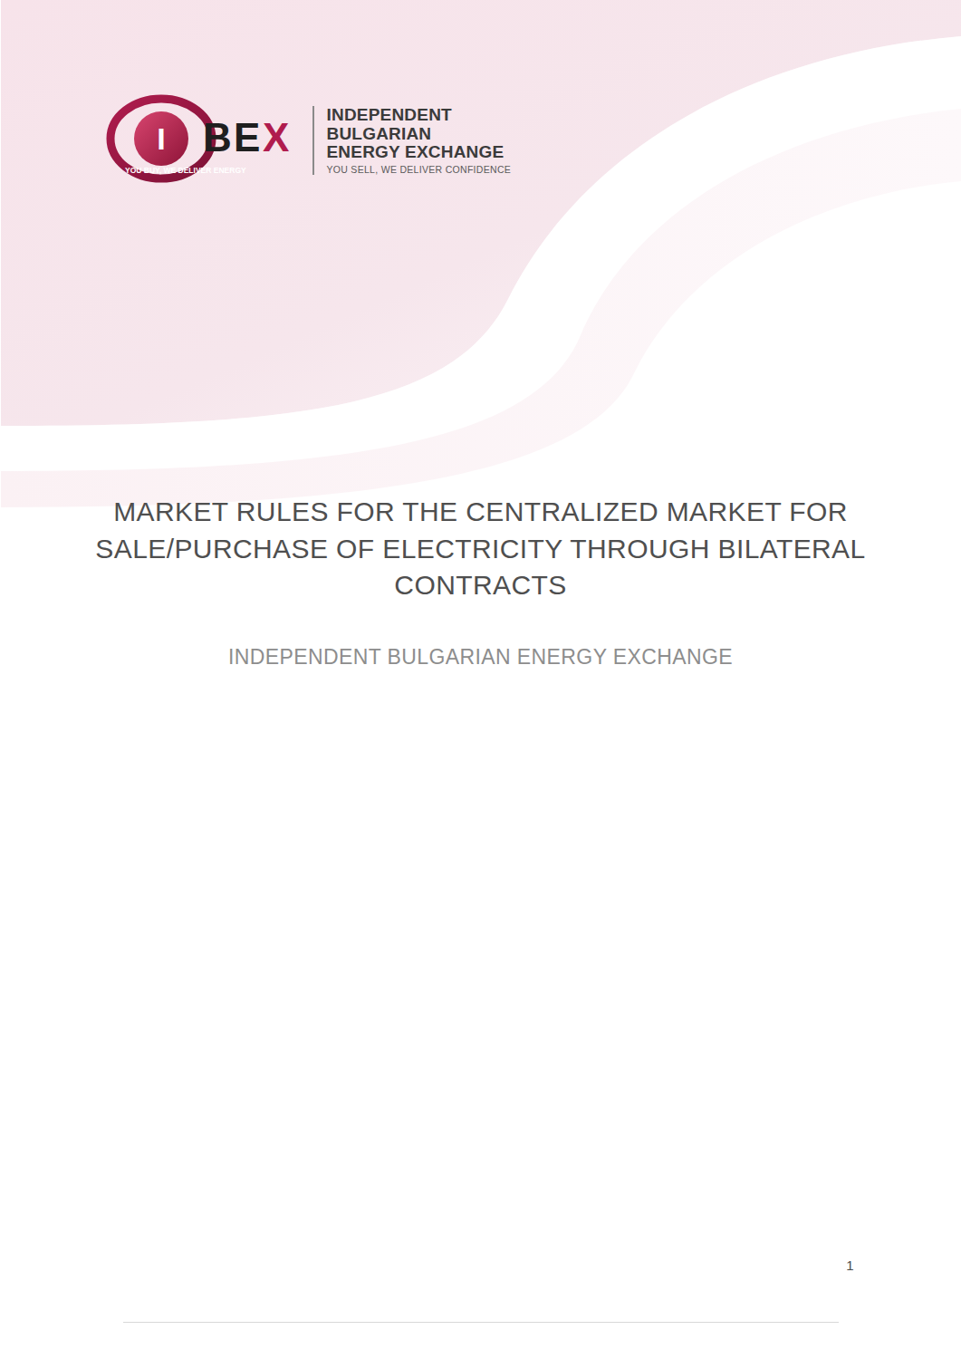I B E X YOU BUY, WE DELIVER ENERGY
INDEPENDENT
BULGARIAN
ENERGY EXCHANGE
YOU SELL, WE DELIVER CONFIDENCE
Market rules for the centralized market for sale/purchase of electricity through bilateral contracts
Independent Bulgarian Energy Exchange
1